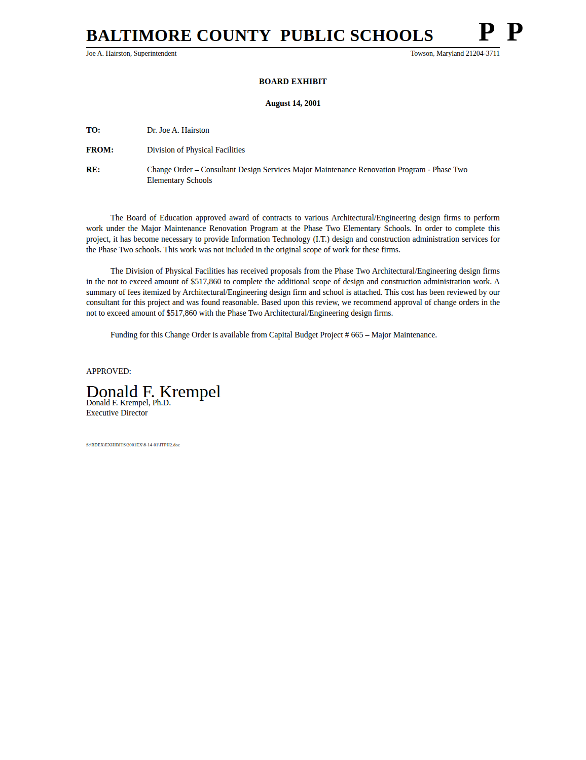P P
BALTIMORE COUNTY PUBLIC SCHOOLS
Joe A. Hairston, Superintendent Towson, Maryland 21204-3711
BOARD EXHIBIT
August 14, 2001
| TO: | Dr. Joe A. Hairston |
| FROM: | Division of Physical Facilities |
| RE: | Change Order – Consultant Design Services Major Maintenance Renovation Program - Phase Two Elementary Schools |
The Board of Education approved award of contracts to various Architectural/Engineering design firms to perform work under the Major Maintenance Renovation Program at the Phase Two Elementary Schools. In order to complete this project, it has become necessary to provide Information Technology (I.T.) design and construction administration services for the Phase Two schools. This work was not included in the original scope of work for these firms.
The Division of Physical Facilities has received proposals from the Phase Two Architectural/Engineering design firms in the not to exceed amount of $517,860 to complete the additional scope of design and construction administration work. A summary of fees itemized by Architectural/Engineering design firm and school is attached. This cost has been reviewed by our consultant for this project and was found reasonable. Based upon this review, we recommend approval of change orders in the not to exceed amount of $517,860 with the Phase Two Architectural/Engineering design firms.
Funding for this Change Order is available from Capital Budget Project # 665 – Major Maintenance.
APPROVED:
Donald F. Krempel
Donald F. Krempel, Ph.D.
Executive Director
S:\BDEX\EXHIBITS\2001EX\8-14-01\ITPH2.doc